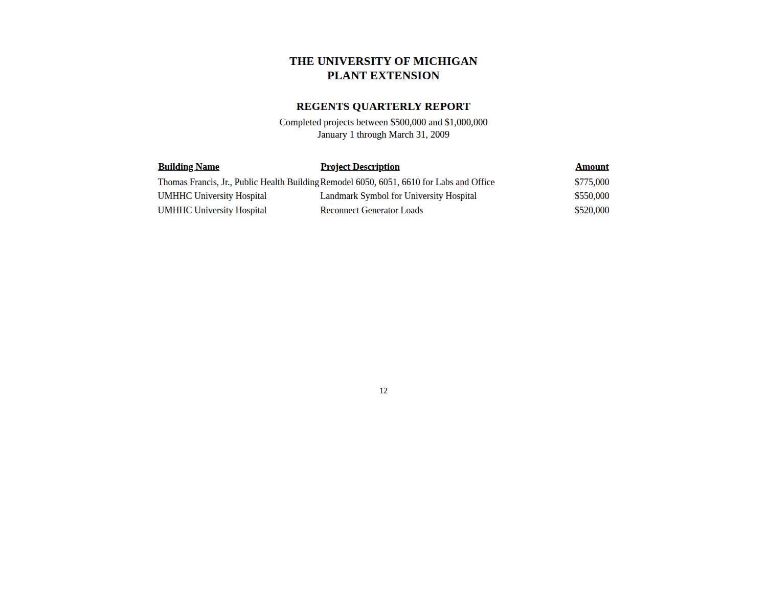THE UNIVERSITY OF MICHIGAN
PLANT EXTENSION
REGENTS QUARTERLY REPORT
Completed projects between $500,000 and $1,000,000
January 1 through March 31, 2009
| Building Name | Project Description | Amount |
| --- | --- | --- |
| Thomas Francis, Jr., Public Health Building | Remodel 6050, 6051, 6610 for Labs and Office | $775,000 |
| UMHHC University Hospital | Landmark Symbol for University Hospital | $550,000 |
| UMHHC University Hospital | Reconnect Generator Loads | $520,000 |
12